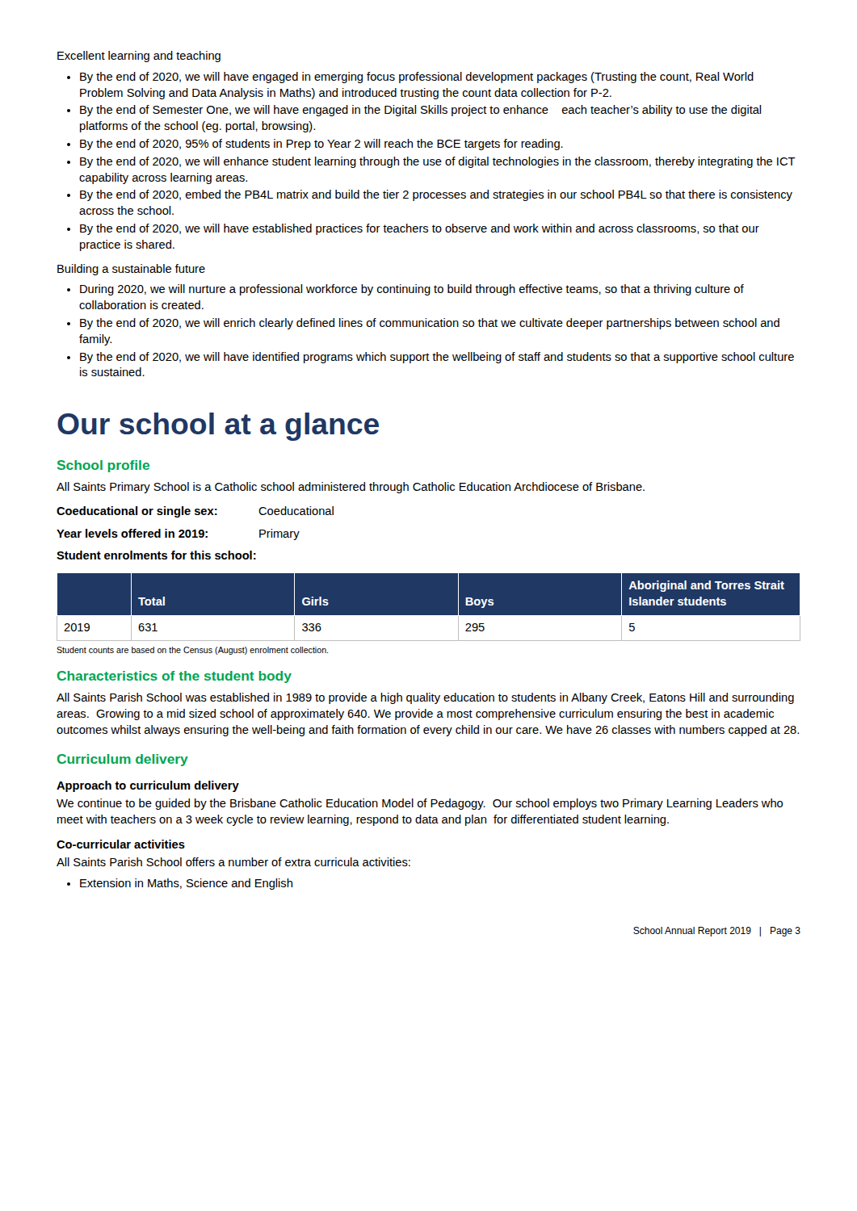Excellent learning and teaching
By the end of 2020, we will have engaged in emerging focus professional development packages (Trusting the count, Real World Problem Solving and Data Analysis in Maths) and introduced trusting the count data collection for P-2.
By the end of Semester One, we will have engaged in the Digital Skills project to enhance each teacher’s ability to use the digital platforms of the school (eg. portal, browsing).
By the end of 2020, 95% of students in Prep to Year 2 will reach the BCE targets for reading.
By the end of 2020, we will enhance student learning through the use of digital technologies in the classroom, thereby integrating the ICT capability across learning areas.
By the end of 2020, embed the PB4L matrix and build the tier 2 processes and strategies in our school PB4L so that there is consistency across the school.
By the end of 2020, we will have established practices for teachers to observe and work within and across classrooms, so that our practice is shared.
Building a sustainable future
During 2020, we will nurture a professional workforce by continuing to build through effective teams, so that a thriving culture of collaboration is created.
By the end of 2020, we will enrich clearly defined lines of communication so that we cultivate deeper partnerships between school and family.
By the end of 2020, we will have identified programs which support the wellbeing of staff and students so that a supportive school culture is sustained.
Our school at a glance
School profile
All Saints Primary School is a Catholic school administered through Catholic Education Archdiocese of Brisbane.
Coeducational or single sex: Coeducational
Year levels offered in 2019: Primary
Student enrolments for this school:
| | Total | Girls | Boys | Aboriginal and Torres Strait Islander students |
| --- | --- | --- | --- | --- |
| 2019 | 631 | 336 | 295 | 5 |
Student counts are based on the Census (August) enrolment collection.
Characteristics of the student body
All Saints Parish School was established in 1989 to provide a high quality education to students in Albany Creek, Eatons Hill and surrounding areas. Growing to a mid sized school of approximately 640. We provide a most comprehensive curriculum ensuring the best in academic outcomes whilst always ensuring the well-being and faith formation of every child in our care. We have 26 classes with numbers capped at 28.
Curriculum delivery
Approach to curriculum delivery
We continue to be guided by the Brisbane Catholic Education Model of Pedagogy. Our school employs two Primary Learning Leaders who meet with teachers on a 3 week cycle to review learning, respond to data and plan for differentiated student learning.
Co-curricular activities
All Saints Parish School offers a number of extra curricula activities:
Extension in Maths, Science and English
School Annual Report 2019|Page 3